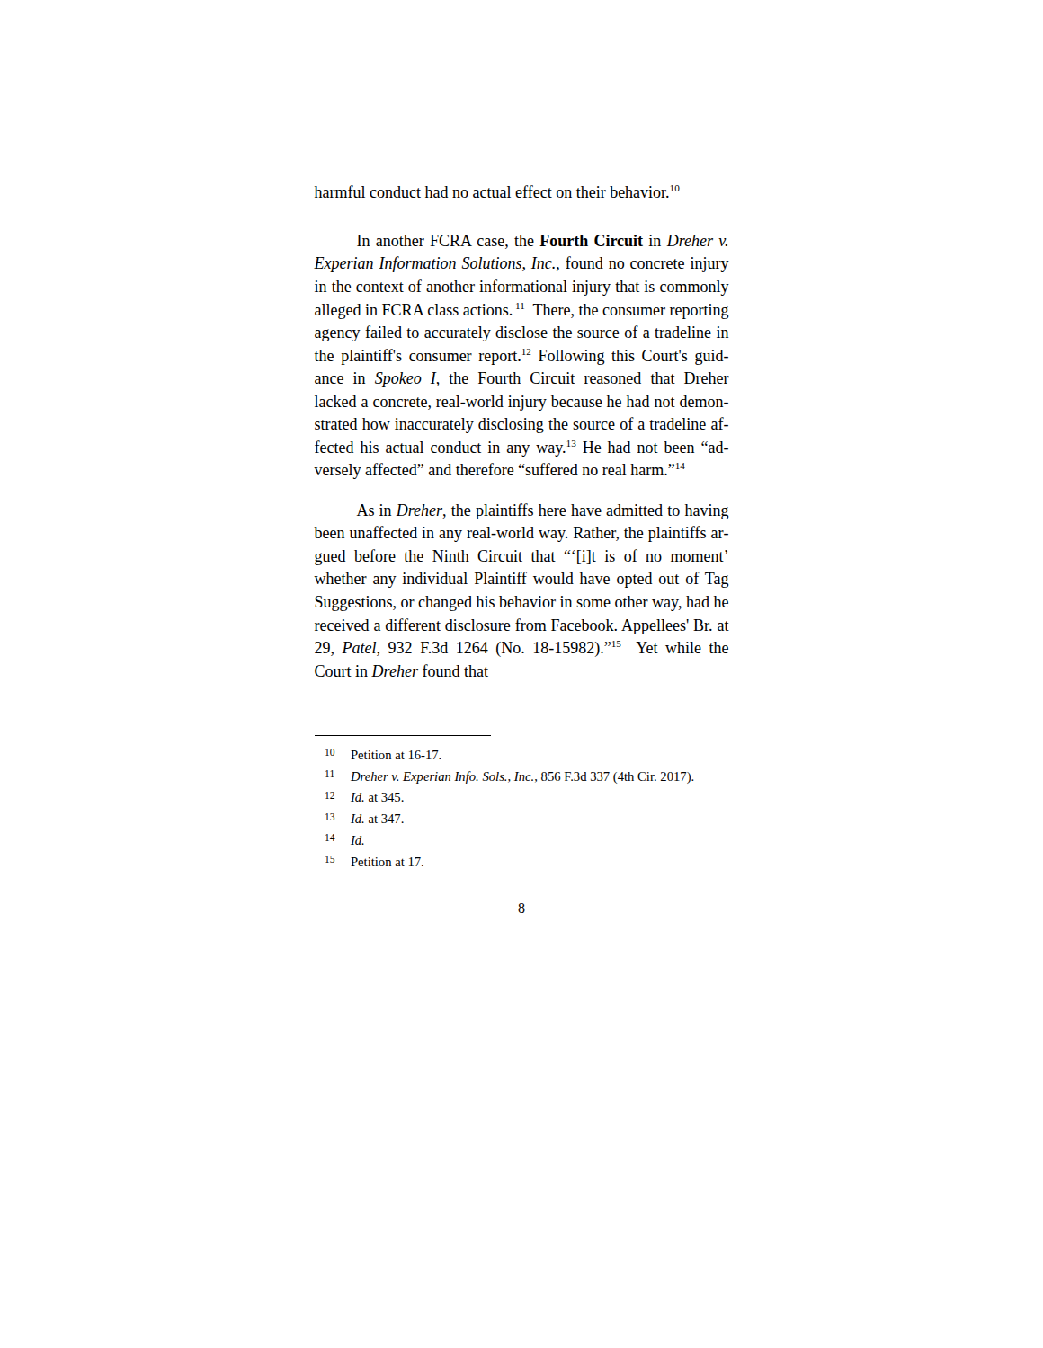harmful conduct had no actual effect on their behavior.10
In another FCRA case, the Fourth Circuit in Dreher v. Experian Information Solutions, Inc., found no concrete injury in the context of another informational injury that is commonly alleged in FCRA class actions. 11 There, the consumer reporting agency failed to accurately disclose the source of a tradeline in the plaintiff's consumer report.12 Following this Court's guidance in Spokeo I, the Fourth Circuit reasoned that Dreher lacked a concrete, real-world injury because he had not demonstrated how inaccurately disclosing the source of a tradeline affected his actual conduct in any way.13 He had not been “adversely affected” and therefore “suffered no real harm.”14
As in Dreher, the plaintiffs here have admitted to having been unaffected in any real-world way. Rather, the plaintiffs argued before the Ninth Circuit that “‘[i]t is of no moment’ whether any individual Plaintiff would have opted out of Tag Suggestions, or changed his behavior in some other way, had he received a different disclosure from Facebook. Appellees' Br. at 29, Patel, 932 F.3d 1264 (No. 18-15982).”15 Yet while the Court in Dreher found that
10
Petition at 16-17.
11
Dreher v. Experian Info. Sols., Inc., 856 F.3d 337 (4th Cir. 2017).
12
Id. at 345.
13
Id. at 347.
14
Id.
15
Petition at 17.
8